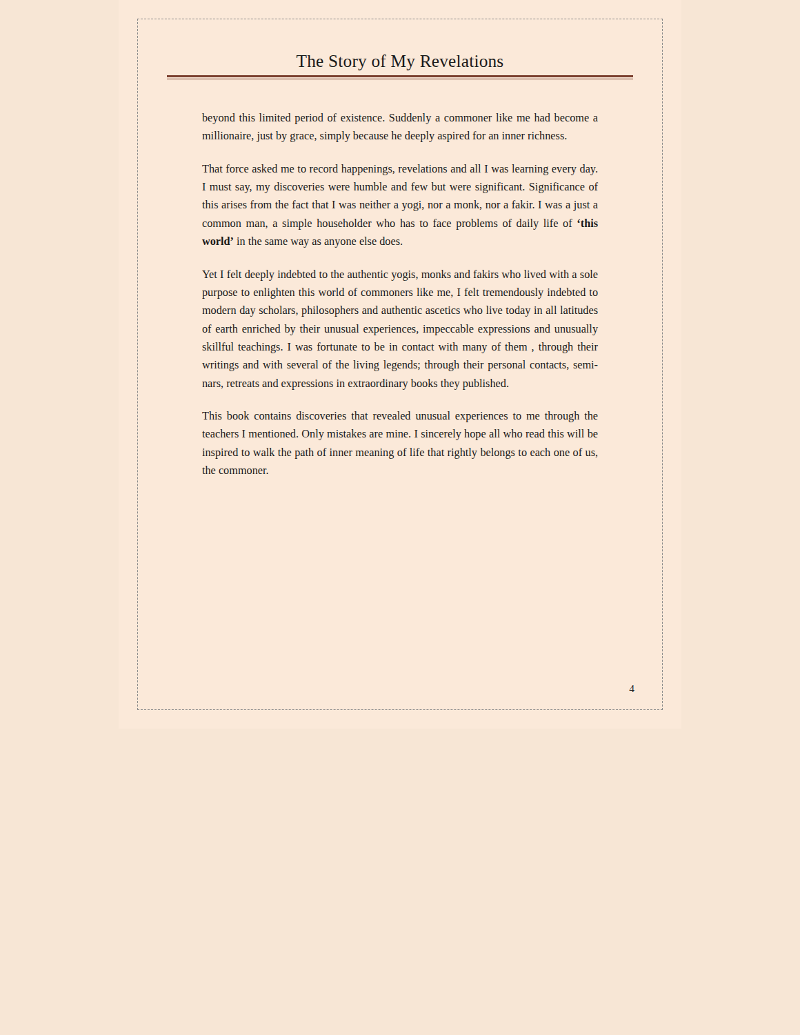The Story of My Revelations
beyond this limited period of existence. Suddenly a commoner like me had become a millionaire, just by grace, simply because he deeply aspired for an inner richness.
That force asked me to record happenings, revelations and all I was learning every day. I must say, my discoveries were humble and few but were significant. Significance of this arises from the fact that I was neither a yogi, nor a monk, nor a fakir. I was a just a common man, a simple householder who has to face problems of daily life of ‘this world’ in the same way as anyone else does.
Yet I felt deeply indebted to the authentic yogis, monks and fakirs who lived with a sole purpose to enlighten this world of commoners like me, I felt tremendously indebted to modern day scholars, philosophers and authentic ascetics who live today in all latitudes of earth enriched by their unusual experiences, impeccable expressions and unusually skillful teachings. I was fortunate to be in contact with many of them , through their writings and with several of the living legends; through their personal contacts, seminars, retreats and expressions in extraordinary books they published.
This book contains discoveries that revealed unusual experiences to me through the teachers I mentioned. Only mistakes are mine. I sincerely hope all who read this will be inspired to walk the path of inner meaning of life that rightly belongs to each one of us, the commoner.
4